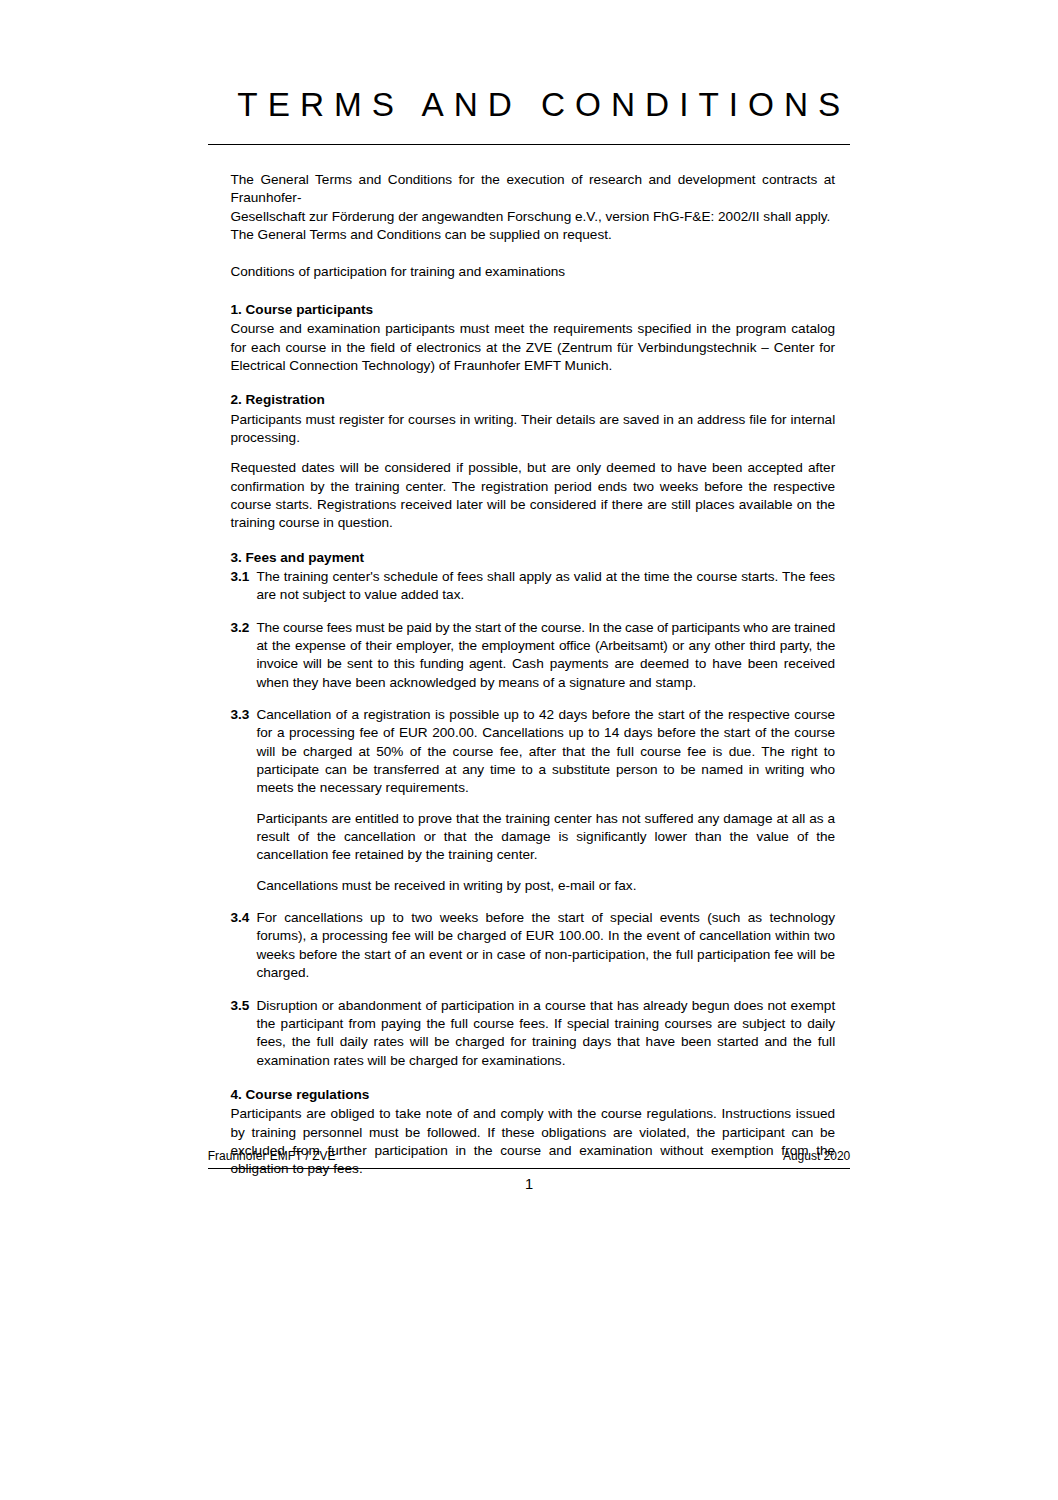TERMS AND CONDITIONS
The General Terms and Conditions for the execution of research and development contracts at Fraunhofer-
Gesellschaft zur Förderung der angewandten Forschung e.V., version FhG-F&E: 2002/II shall apply.
The General Terms and Conditions can be supplied on request.
Conditions of participation for training and examinations
1. Course participants
Course and examination participants must meet the requirements specified in the program catalog for each course in the field of electronics at the ZVE (Zentrum für Verbindungstechnik – Center for Electrical Connection Technology) of Fraunhofer EMFT Munich.
2. Registration
Participants must register for courses in writing. Their details are saved in an address file for internal processing.
Requested dates will be considered if possible, but are only deemed to have been accepted after confirmation by the training center. The registration period ends two weeks before the respective course starts. Registrations received later will be considered if there are still places available on the training course in question.
3. Fees and payment
3.1
The training center's schedule of fees shall apply as valid at the time the course starts. The fees are not subject to value added tax.
3.2
The course fees must be paid by the start of the course. In the case of participants who are trained at the expense of their employer, the employment office (Arbeitsamt) or any other third party, the invoice will be sent to this funding agent. Cash payments are deemed to have been received when they have been acknowledged by means of a signature and stamp.
3.3
Cancellation of a registration is possible up to 42 days before the start of the respective course for a processing fee of EUR 200.00. Cancellations up to 14 days before the start of the course will be charged at 50% of the course fee, after that the full course fee is due. The right to participate can be transferred at any time to a substitute person to be named in writing who meets the necessary requirements.
Participants are entitled to prove that the training center has not suffered any damage at all as a result of the cancellation or that the damage is significantly lower than the value of the cancellation fee retained by the training center.
Cancellations must be received in writing by post, e-mail or fax.
3.4
For cancellations up to two weeks before the start of special events (such as technology forums), a processing fee will be charged of EUR 100.00. In the event of cancellation within two weeks before the start of an event or in case of non-participation, the full participation fee will be charged.
3.5
Disruption or abandonment of participation in a course that has already begun does not exempt the participant from paying the full course fees. If special training courses are subject to daily fees, the full daily rates will be charged for training days that have been started and the full examination rates will be charged for examinations.
4. Course regulations
Participants are obliged to take note of and comply with the course regulations. Instructions issued by training personnel must be followed. If these obligations are violated, the participant can be excluded from further participation in the course and examination without exemption from the obligation to pay fees.
Fraunhofer EMFT / ZVE August 2020
1